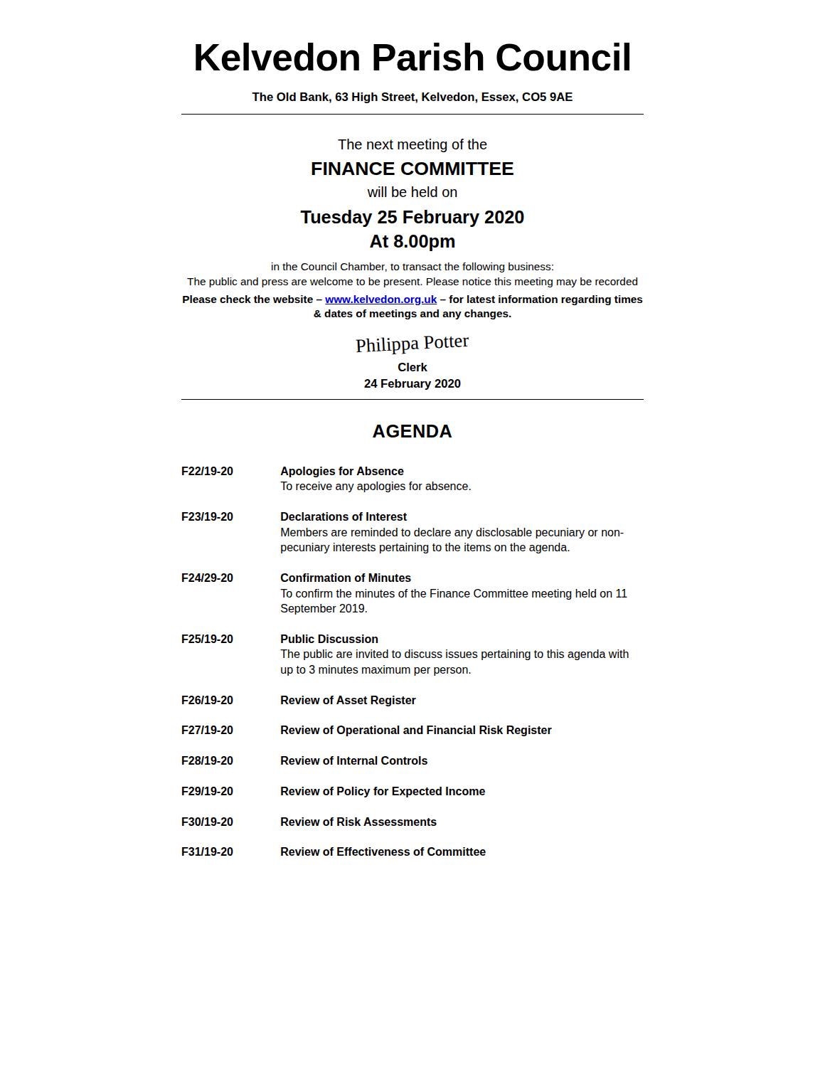Kelvedon Parish Council
The Old Bank, 63 High Street, Kelvedon, Essex, CO5 9AE
The next meeting of the
FINANCE COMMITTEE
will be held on
Tuesday 25 February 2020
At 8.00pm
in the Council Chamber, to transact the following business:
The public and press are welcome to be present. Please notice this meeting may be recorded
Please check the website – www.kelvedon.org.uk – for latest information regarding times & dates of meetings and any changes.
Philippa Potter
Clerk
24 February 2020
AGENDA
| F22/19-20 | Apologies for Absence To receive any apologies for absence. |
| F23/19-20 | Declarations of Interest Members are reminded to declare any disclosable pecuniary or non-pecuniary interests pertaining to the items on the agenda. |
| F24/29-20 | Confirmation of Minutes To confirm the minutes of the Finance Committee meeting held on 11 September 2019. |
| F25/19-20 | Public Discussion The public are invited to discuss issues pertaining to this agenda with up to 3 minutes maximum per person. |
| F26/19-20 | Review of Asset Register |
| F27/19-20 | Review of Operational and Financial Risk Register |
| F28/19-20 | Review of Internal Controls |
| F29/19-20 | Review of Policy for Expected Income |
| F30/19-20 | Review of Risk Assessments |
| F31/19-20 | Review of Effectiveness of Committee |